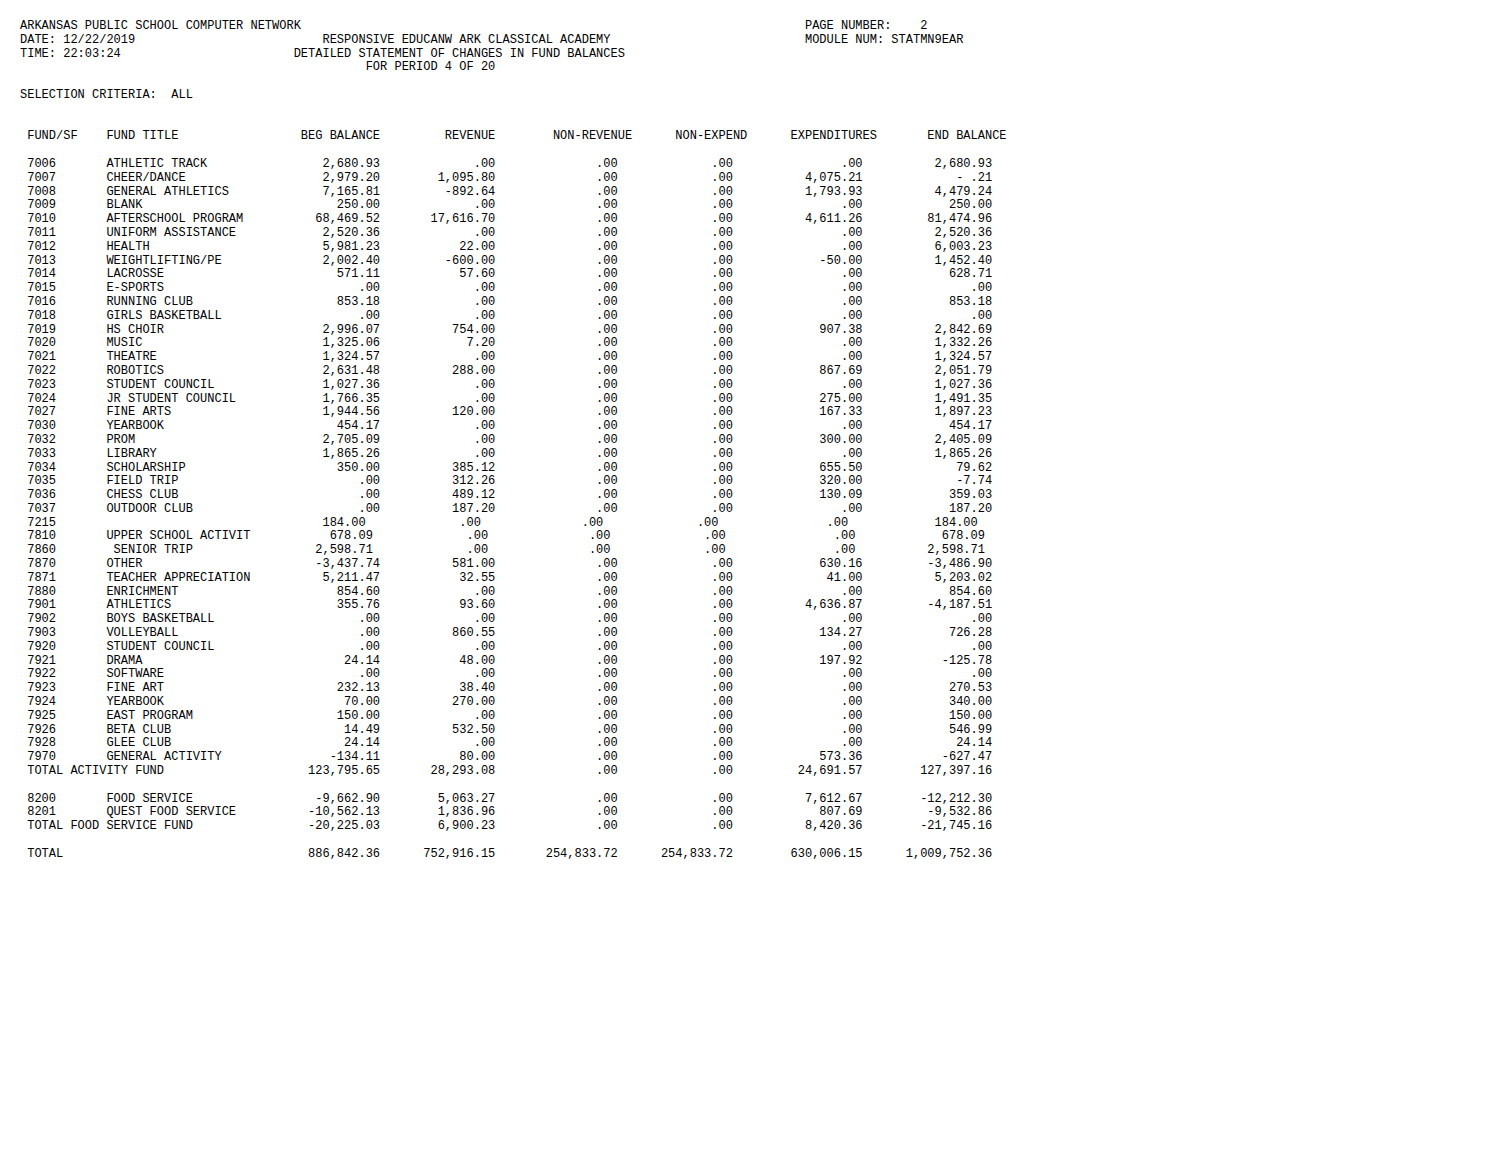ARKANSAS PUBLIC SCHOOL COMPUTER NETWORK                                                                      PAGE NUMBER:    2
DATE: 12/22/2019                          RESPONSIVE EDUCANW ARK CLASSICAL ACADEMY                           MODULE NUM: STATMN9EAR
TIME: 22:03:24                        DETAILED STATEMENT OF CHANGES IN FUND BALANCES
                                                FOR PERIOD 4 OF 20

SELECTION CRITERIA:  ALL


 FUND/SF    FUND TITLE                 BEG BALANCE         REVENUE        NON-REVENUE      NON-EXPEND      EXPENDITURES       END BALANCE

 7006       ATHLETIC TRACK                2,680.93             .00              .00             .00               .00          2,680.93
 7007       CHEER/DANCE                   2,979.20        1,095.80              .00             .00          4,075.21             - .21
 7008       GENERAL ATHLETICS             7,165.81         -892.64              .00             .00          1,793.93          4,479.24
 7009       BLANK                           250.00             .00              .00             .00               .00            250.00
 7010       AFTERSCHOOL PROGRAM          68,469.52       17,616.70              .00             .00          4,611.26         81,474.96
 7011       UNIFORM ASSISTANCE            2,520.36             .00              .00             .00               .00          2,520.36
 7012       HEALTH                        5,981.23           22.00              .00             .00               .00          6,003.23
 7013       WEIGHTLIFTING/PE              2,002.40         -600.00              .00             .00            -50.00          1,452.40
 7014       LACROSSE                        571.11           57.60              .00             .00               .00            628.71
 7015       E-SPORTS                           .00             .00              .00             .00               .00               .00
 7016       RUNNING CLUB                    853.18             .00              .00             .00               .00            853.18
 7018       GIRLS BASKETBALL                   .00             .00              .00             .00               .00               .00
 7019       HS CHOIR                      2,996.07          754.00              .00             .00            907.38          2,842.69
 7020       MUSIC                         1,325.06            7.20              .00             .00               .00          1,332.26
 7021       THEATRE                       1,324.57             .00              .00             .00               .00          1,324.57
 7022       ROBOTICS                      2,631.48          288.00              .00             .00            867.69          2,051.79
 7023       STUDENT COUNCIL               1,027.36             .00              .00             .00               .00          1,027.36
 7024       JR STUDENT COUNCIL            1,766.35             .00              .00             .00            275.00          1,491.35
 7027       FINE ARTS                     1,944.56          120.00              .00             .00            167.33          1,897.23
 7030       YEARBOOK                        454.17             .00              .00             .00               .00            454.17
 7032       PROM                          2,705.09             .00              .00             .00            300.00          2,405.09
 7033       LIBRARY                       1,865.26             .00              .00             .00               .00          1,865.26
 7034       SCHOLARSHIP                     350.00          385.12              .00             .00            655.50             79.62
 7035       FIELD TRIP                         .00          312.26              .00             .00            320.00             -7.74
 7036       CHESS CLUB                         .00          489.12              .00             .00            130.09            359.03
 7037       OUTDOOR CLUB                       .00          187.20              .00             .00               .00            187.20
 7215                                     184.00             .00              .00             .00               .00            184.00
 7810       UPPER SCHOOL ACTIVIT           678.09             .00              .00             .00               .00            678.09
 7860        SENIOR TRIP                 2,598.71             .00              .00             .00               .00          2,598.71
 7870       OTHER                        -3,437.74          581.00              .00             .00            630.16         -3,486.90
 7871       TEACHER APPRECIATION          5,211.47           32.55              .00             .00             41.00          5,203.02
 7880       ENRICHMENT                      854.60             .00              .00             .00               .00            854.60
 7901       ATHLETICS                       355.76           93.60              .00             .00          4,636.87         -4,187.51
 7902       BOYS BASKETBALL                    .00             .00              .00             .00               .00               .00
 7903       VOLLEYBALL                         .00          860.55              .00             .00            134.27            726.28
 7920       STUDENT COUNCIL                    .00             .00              .00             .00               .00               .00
 7921       DRAMA                            24.14           48.00              .00             .00            197.92           -125.78
 7922       SOFTWARE                           .00             .00              .00             .00               .00               .00
 7923       FINE ART                        232.13           38.40              .00             .00               .00            270.53
 7924       YEARBOOK                         70.00          270.00              .00             .00               .00            340.00
 7925       EAST PROGRAM                    150.00             .00              .00             .00               .00            150.00
 7926       BETA CLUB                        14.49          532.50              .00             .00               .00            546.99
 7928       GLEE CLUB                        24.14             .00              .00             .00               .00             24.14
 7970       GENERAL ACTIVITY               -134.11           80.00              .00             .00            573.36           -627.47
 TOTAL ACTIVITY FUND                    123,795.65       28,293.08              .00             .00         24,691.57        127,397.16

 8200       FOOD SERVICE                 -9,662.90        5,063.27              .00             .00          7,612.67        -12,212.30
 8201       QUEST FOOD SERVICE          -10,562.13        1,836.96              .00             .00            807.69         -9,532.86
 TOTAL FOOD SERVICE FUND                -20,225.03        6,900.23              .00             .00          8,420.36        -21,745.16

 TOTAL                                  886,842.36      752,916.15       254,833.72      254,833.72        630,006.15      1,009,752.36